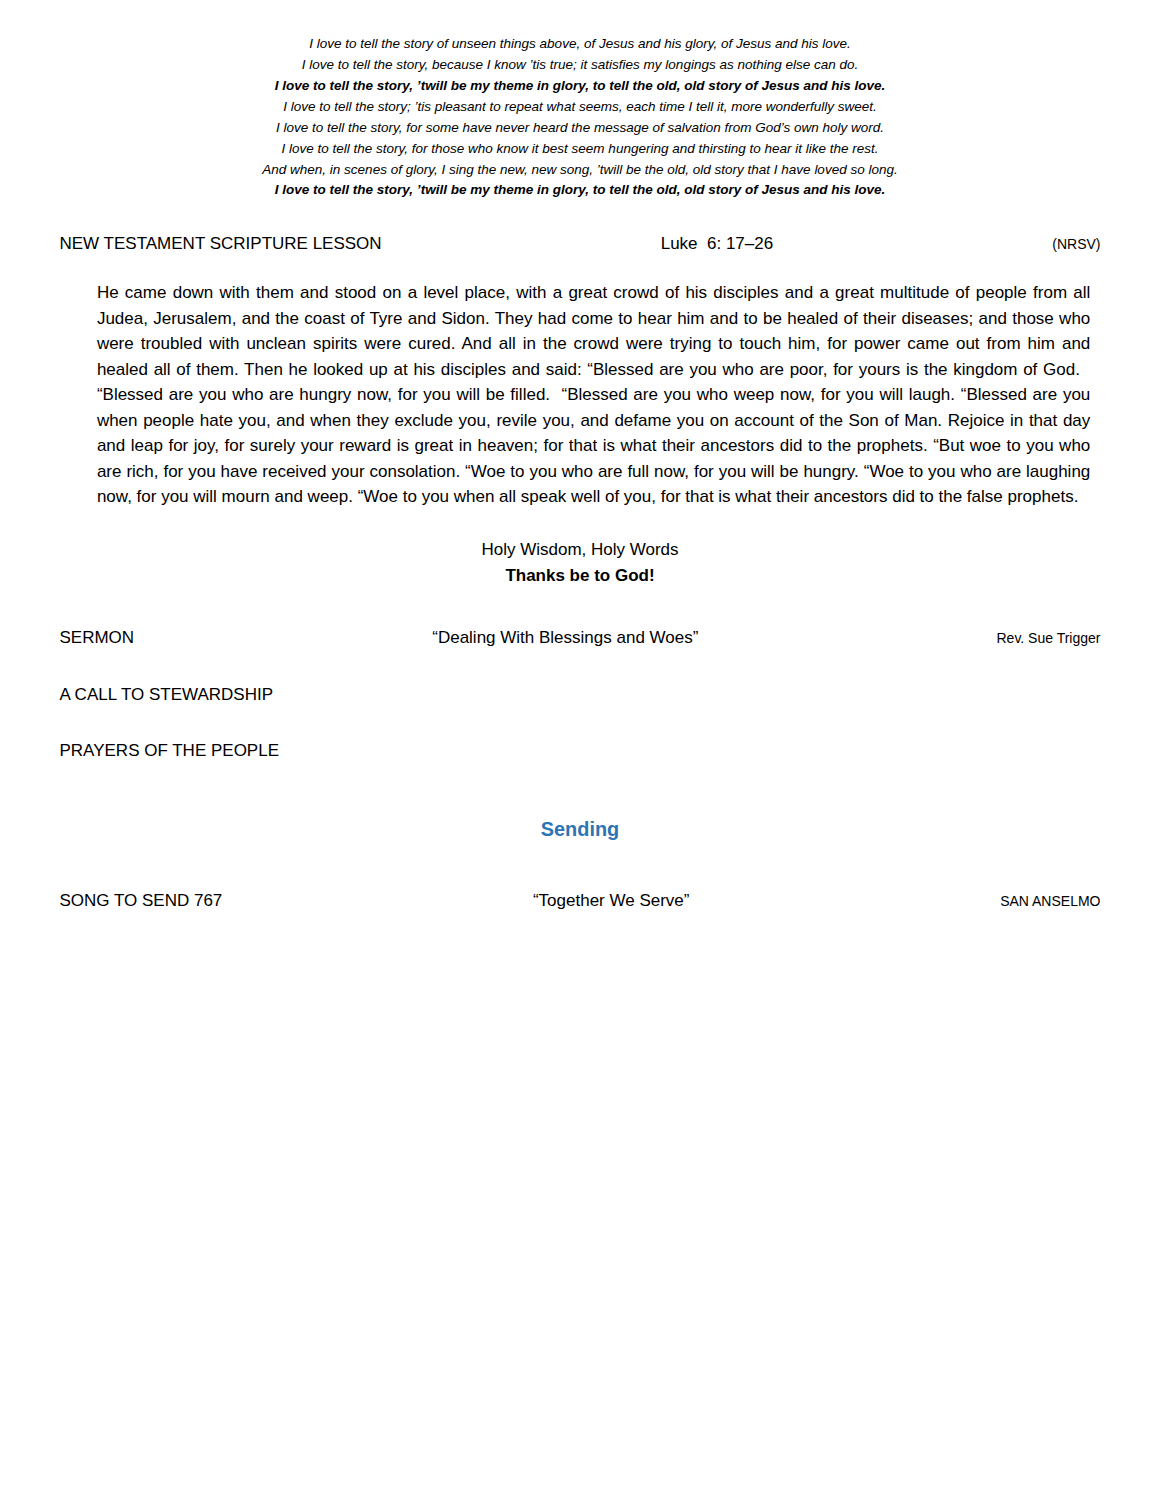I love to tell the story of unseen things above, of Jesus and his glory, of Jesus and his love.
I love to tell the story, because I know ’tis true; it satisfies my longings as nothing else can do.
I love to tell the story, ’twill be my theme in glory, to tell the old, old story of Jesus and his love.
I love to tell the story; ’tis pleasant to repeat what seems, each time I tell it, more wonderfully sweet.
I love to tell the story, for some have never heard the message of salvation from God’s own holy word.
I love to tell the story, for those who know it best seem hungering and thirsting to hear it like the rest.
And when, in scenes of glory, I sing the new, new song, ’twill be the old, old story that I have loved so long.
I love to tell the story, ’twill be my theme in glory, to tell the old, old story of Jesus and his love.
NEW TESTAMENT SCRIPTURE LESSON Luke 6: 17–26 (NRSV)
He came down with them and stood on a level place, with a great crowd of his disciples and a great multitude of people from all Judea, Jerusalem, and the coast of Tyre and Sidon. They had come to hear him and to be healed of their diseases; and those who were troubled with unclean spirits were cured. And all in the crowd were trying to touch him, for power came out from him and healed all of them. Then he looked up at his disciples and said: “Blessed are you who are poor, for yours is the kingdom of God. “Blessed are you who are hungry now, for you will be filled. “Blessed are you who weep now, for you will laugh. “Blessed are you when people hate you, and when they exclude you, revile you, and defame you on account of the Son of Man. Rejoice in that day and leap for joy, for surely your reward is great in heaven; for that is what their ancestors did to the prophets. “But woe to you who are rich, for you have received your consolation. “Woe to you who are full now, for you will be hungry. “Woe to you who are laughing now, for you will mourn and weep. “Woe to you when all speak well of you, for that is what their ancestors did to the false prophets.
Holy Wisdom, Holy Words
Thanks be to God!
SERMON “Dealing With Blessings and Woes” Rev. Sue Trigger
A CALL TO STEWARDSHIP
PRAYERS OF THE PEOPLE
Sending
SONG TO SEND 767 “Together We Serve” SAN ANSELMO